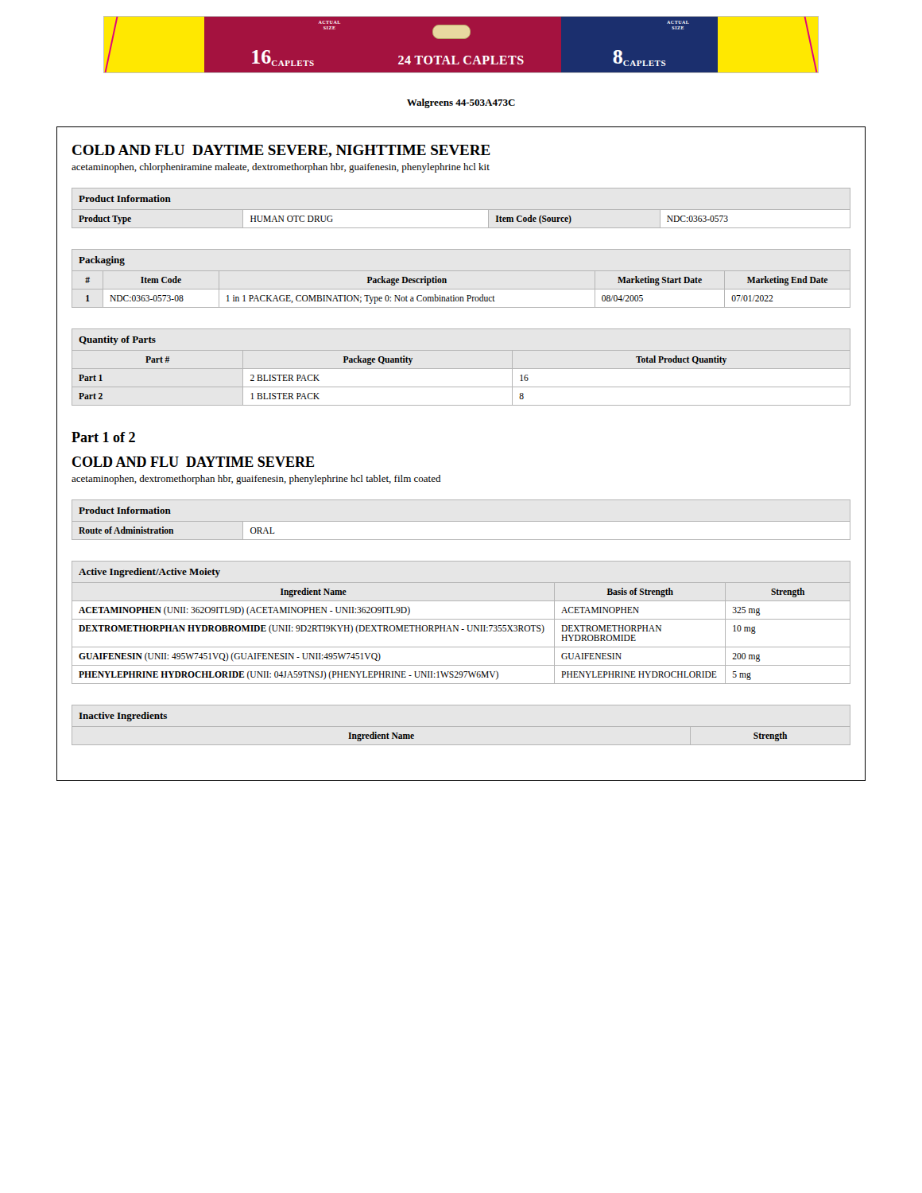ACTUAL
SIZE 16 CAPLETS
24 TOTAL CAPLETS
ACTUAL
SIZE 8 CAPLETS
Walgreens 44-503A473C
COLD AND FLU DAYTIME SEVERE, NIGHTTIME SEVERE
acetaminophen, chlorpheniramine maleate, dextromethorphan hbr, guaifenesin, phenylephrine hcl kit
Product Information
| Product Type | HUMAN OTC DRUG | Item Code (Source) | NDC:0363-0573 |
Packaging
| # | Item Code | Package Description | Marketing Start Date | Marketing End Date |
| --- | --- | --- | --- | --- |
| 1 | NDC:0363-0573-08 | 1 in 1 PACKAGE, COMBINATION; Type 0: Not a Combination Product | 08/04/2005 | 07/01/2022 |
Quantity of Parts
| Part # | Package Quantity | Total Product Quantity |
| --- | --- | --- |
| Part 1 | 2 BLISTER PACK | 16 |
| Part 2 | 1 BLISTER PACK | 8 |
Part 1 of 2
COLD AND FLU DAYTIME SEVERE
acetaminophen, dextromethorphan hbr, guaifenesin, phenylephrine hcl tablet, film coated
Product Information
| Route of Administration | ORAL |
Active Ingredient/Active Moiety
| Ingredient Name | Basis of Strength | Strength |
| --- | --- | --- |
| ACETAMINOPHEN (UNII: 362O9ITL9D) (ACETAMINOPHEN - UNII:362O9ITL9D) | ACETAMINOPHEN | 325 mg |
| DEXTROMETHORPHAN HYDROBROMIDE (UNII: 9D2RTI9KYH) (DEXTROMETHORPHAN - UNII:7355X3ROTS) | DEXTROMETHORPHAN HYDROBROMIDE | 10 mg |
| GUAIFENESIN (UNII: 495W7451VQ) (GUAIFENESIN - UNII:495W7451VQ) | GUAIFENESIN | 200 mg |
| PHENYLEPHRINE HYDROCHLORIDE (UNII: 04JA59TNSJ) (PHENYLEPHRINE - UNII:1WS297W6MV) | PHENYLEPHRINE HYDROCHLORIDE | 5 mg |
Inactive Ingredients
| Ingredient Name | Strength |
| --- | --- |